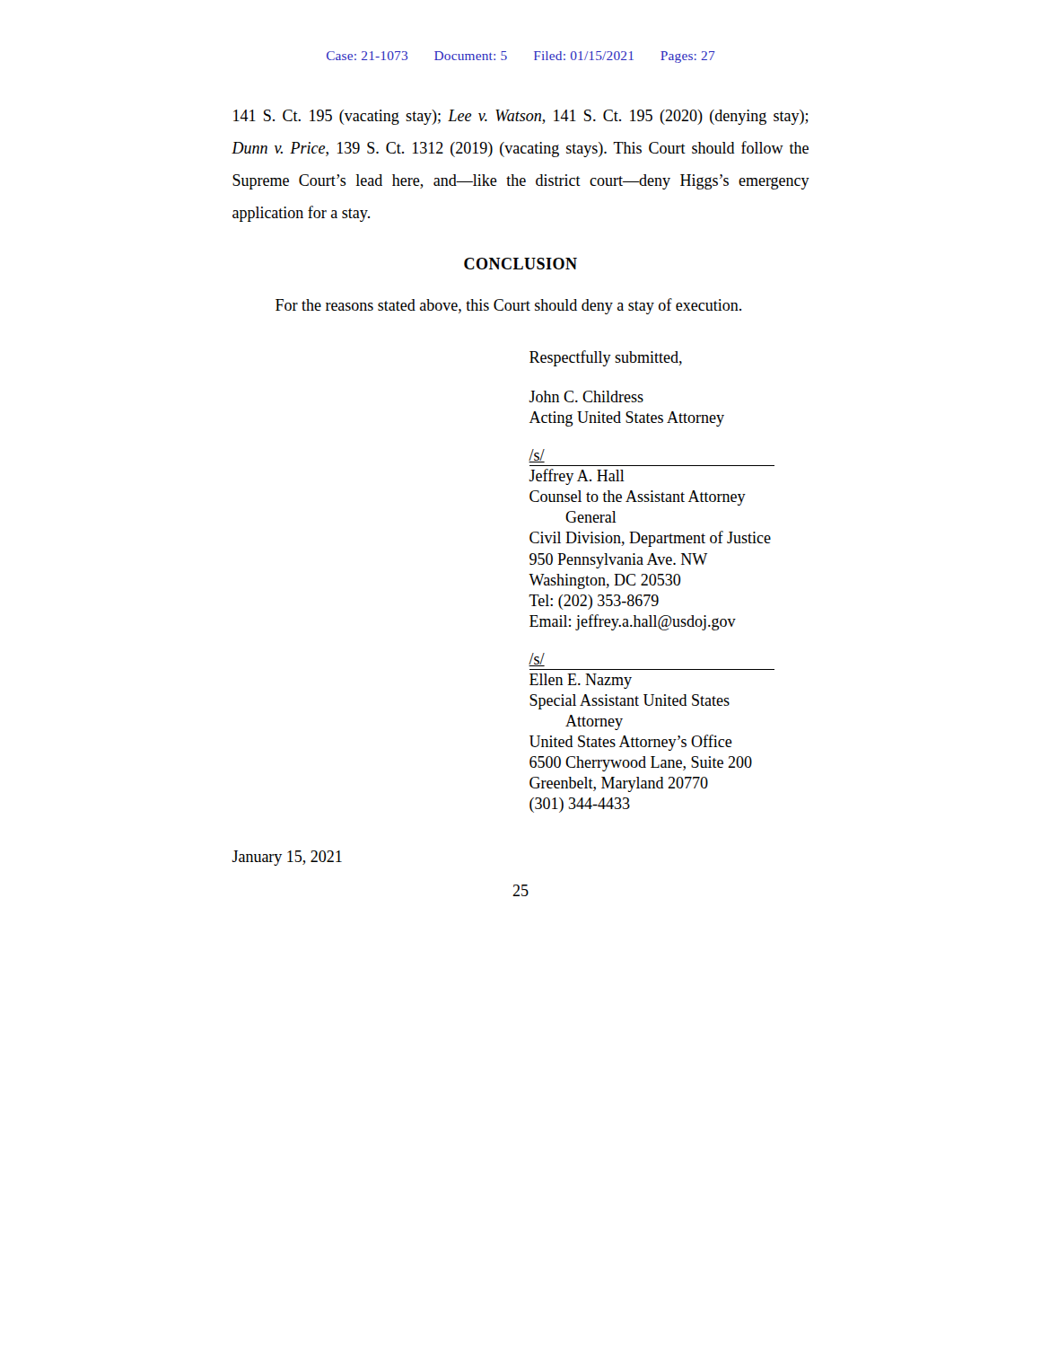Case: 21-1073 Document: 5 Filed: 01/15/2021 Pages: 27
141 S. Ct. 195 (vacating stay); Lee v. Watson, 141 S. Ct. 195 (2020) (denying stay); Dunn v. Price, 139 S. Ct. 1312 (2019) (vacating stays). This Court should follow the Supreme Court’s lead here, and—like the district court—deny Higgs’s emergency application for a stay.
CONCLUSION
For the reasons stated above, this Court should deny a stay of execution.
Respectfully submitted,
John C. Childress
Acting United States Attorney
/s/
Jeffrey A. Hall
Counsel to the Assistant Attorney
General
Civil Division, Department of Justice
950 Pennsylvania Ave. NW
Washington, DC 20530
Tel: (202) 353-8679
Email: jeffrey.a.hall@usdoj.gov
/s/
Ellen E. Nazmy
Special Assistant United States
Attorney
United States Attorney’s Office
6500 Cherrywood Lane, Suite 200
Greenbelt, Maryland 20770
(301) 344-4433
January 15, 2021
25